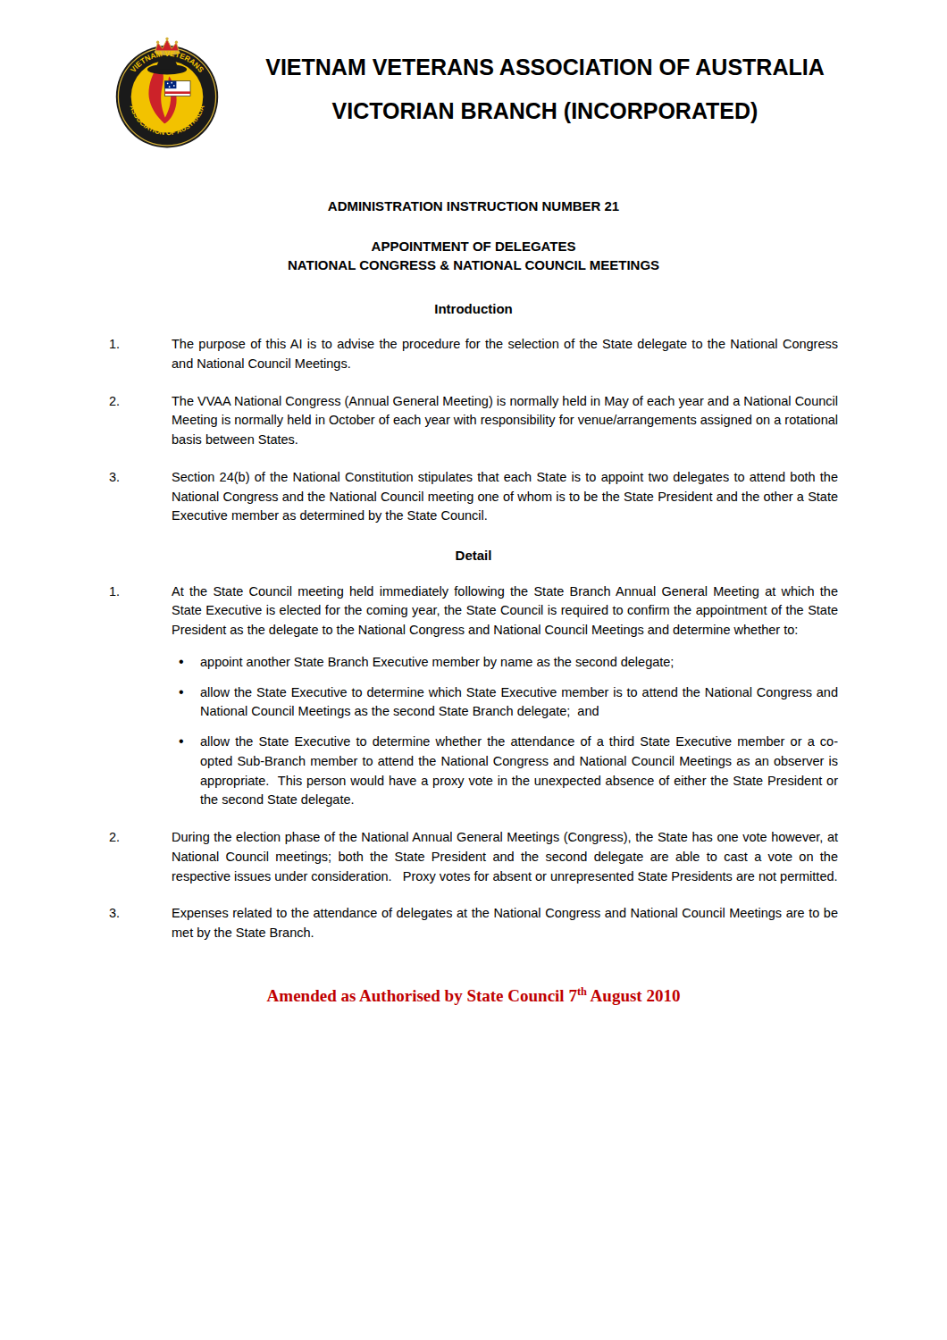VIETNAM VETERANS ASSOCIATION OF AUSTRALIA
VIETNAM VETERANS ASSOCIATION OF AUSTRALIA
VICTORIAN BRANCH (INCORPORATED)
ADMINISTRATION INSTRUCTION NUMBER 21
APPOINTMENT OF DELEGATES
NATIONAL CONGRESS & NATIONAL COUNCIL MEETINGS
Introduction
The purpose of this AI is to advise the procedure for the selection of the State delegate to the National Congress and National Council Meetings.
The VVAA National Congress (Annual General Meeting) is normally held in May of each year and a National Council Meeting is normally held in October of each year with responsibility for venue/arrangements assigned on a rotational basis between States.
Section 24(b) of the National Constitution stipulates that each State is to appoint two delegates to attend both the National Congress and the National Council meeting one of whom is to be the State President and the other a State Executive member as determined by the State Council.
Detail
At the State Council meeting held immediately following the State Branch Annual General Meeting at which the State Executive is elected for the coming year, the State Council is required to confirm the appointment of the State President as the delegate to the National Congress and National Council Meetings and determine whether to:
appoint another State Branch Executive member by name as the second delegate;
allow the State Executive to determine which State Executive member is to attend the National Congress and National Council Meetings as the second State Branch delegate; and
allow the State Executive to determine whether the attendance of a third State Executive member or a co-opted Sub-Branch member to attend the National Congress and National Council Meetings as an observer is appropriate. This person would have a proxy vote in the unexpected absence of either the State President or the second State delegate.
During the election phase of the National Annual General Meetings (Congress), the State has one vote however, at National Council meetings; both the State President and the second delegate are able to cast a vote on the respective issues under consideration. Proxy votes for absent or unrepresented State Presidents are not permitted.
Expenses related to the attendance of delegates at the National Congress and National Council Meetings are to be met by the State Branch.
Amended as Authorised by State Council 7th August 2010